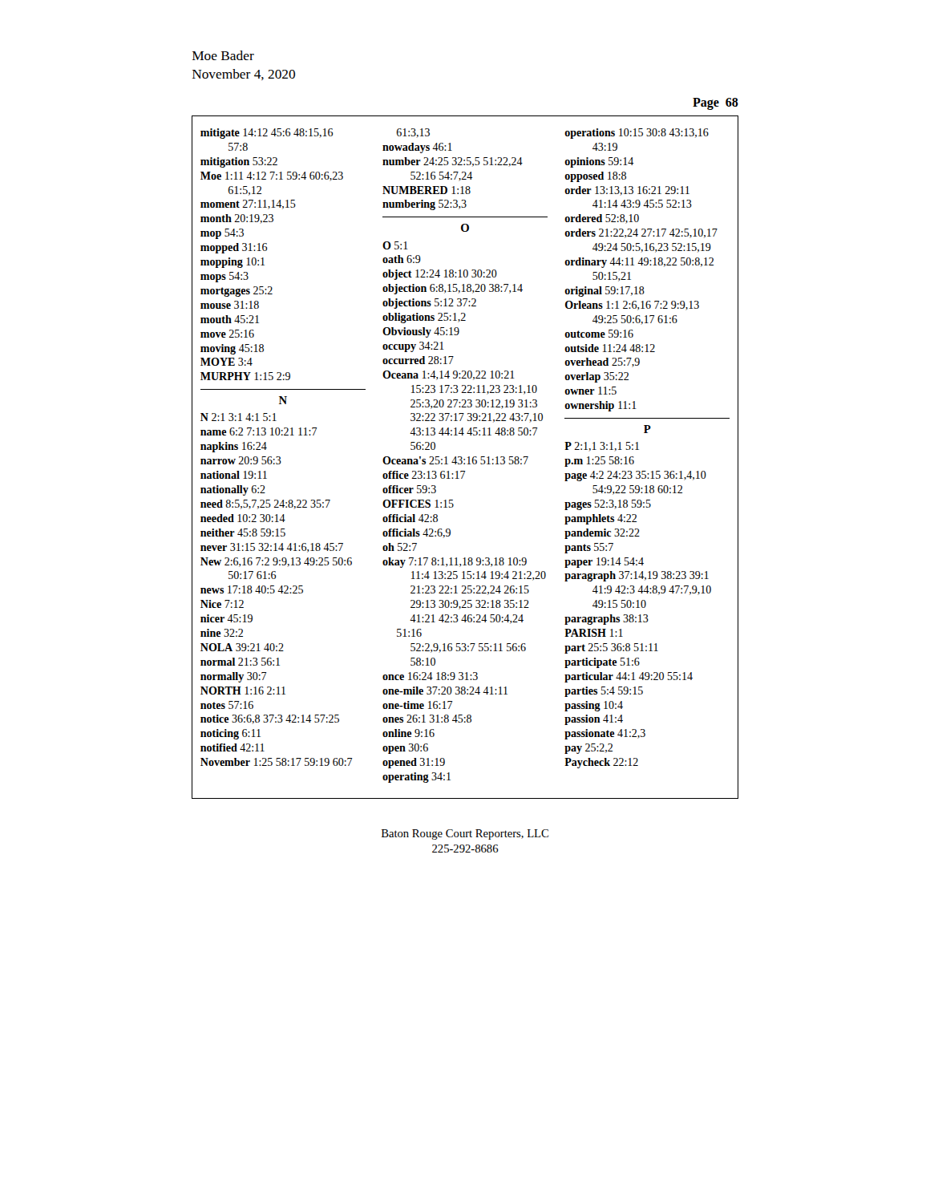Moe Bader
November 4, 2020
Page 68
mitigate 14:12 45:6 48:15,16
57:8
mitigation 53:22
Moe 1:11 4:12 7:1 59:4 60:6,23
61:5,12
moment 27:11,14,15
month 20:19,23
mop 54:3
mopped 31:16
mopping 10:1
mops 54:3
mortgages 25:2
mouse 31:18
mouth 45:21
move 25:16
moving 45:18
MOYE 3:4
MURPHY 1:15 2:9
N
N 2:1 3:1 4:1 5:1
name 6:2 7:13 10:21 11:7
napkins 16:24
narrow 20:9 56:3
national 19:11
nationally 6:2
need 8:5,5,7,25 24:8,22 35:7
needed 10:2 30:14
neither 45:8 59:15
never 31:15 32:14 41:6,18 45:7
New 2:6,16 7:2 9:9,13 49:25 50:6
50:17 61:6
news 17:18 40:5 42:25
Nice 7:12
nicer 45:19
nine 32:2
NOLA 39:21 40:2
normal 21:3 56:1
normally 30:7
NORTH 1:16 2:11
notes 57:16
notice 36:6,8 37:3 42:14 57:25
noticing 6:11
notified 42:11
November 1:25 58:17 59:19 60:7
61:3,13
nowadays 46:1
number 24:25 32:5,5 51:22,24
52:16 54:7,24
NUMBERED 1:18
numbering 52:3,3
O
O 5:1
oath 6:9
object 12:24 18:10 30:20
objection 6:8,15,18,20 38:7,14
objections 5:12 37:2
obligations 25:1,2
Obviously 45:19
occupy 34:21
occurred 28:17
Oceana 1:4,14 9:20,22 10:21
15:23 17:3 22:11,23 23:1,10
25:3,20 27:23 30:12,19 31:3
32:22 37:17 39:21,22 43:7,10
43:13 44:14 45:11 48:8 50:7
56:20
Oceana's 25:1 43:16 51:13 58:7
office 23:13 61:17
officer 59:3
OFFICES 1:15
official 42:8
officials 42:6,9
oh 52:7
okay 7:17 8:1,11,18 9:3,18 10:9
11:4 13:25 15:14 19:4 21:2,20
21:23 22:1 25:22,24 26:15
29:13 30:9,25 32:18 35:12
41:21 42:3 46:24 50:4,24 51:16
52:2,9,16 53:7 55:11 56:6
58:10
once 16:24 18:9 31:3
one-mile 37:20 38:24 41:11
one-time 16:17
ones 26:1 31:8 45:8
online 9:16
open 30:6
opened 31:19
operating 34:1
operations 10:15 30:8 43:13,16
43:19
opinions 59:14
opposed 18:8
order 13:13,13 16:21 29:11
41:14 43:9 45:5 52:13
ordered 52:8,10
orders 21:22,24 27:17 42:5,10,17
49:24 50:5,16,23 52:15,19
ordinary 44:11 49:18,22 50:8,12
50:15,21
original 59:17,18
Orleans 1:1 2:6,16 7:2 9:9,13
49:25 50:6,17 61:6
outcome 59:16
outside 11:24 48:12
overhead 25:7,9
overlap 35:22
owner 11:5
ownership 11:1
P
P 2:1,1 3:1,1 5:1
p.m 1:25 58:16
page 4:2 24:23 35:15 36:1,4,10
54:9,22 59:18 60:12
pages 52:3,18 59:5
pamphlets 4:22
pandemic 32:22
pants 55:7
paper 19:14 54:4
paragraph 37:14,19 38:23 39:1
41:9 42:3 44:8,9 47:7,9,10
49:15 50:10
paragraphs 38:13
PARISH 1:1
part 25:5 36:8 51:11
participate 51:6
particular 44:1 49:20 55:14
parties 5:4 59:15
passing 10:4
passion 41:4
passionate 41:2,3
pay 25:2,2
Paycheck 22:12
Baton Rouge Court Reporters, LLC
225-292-8686